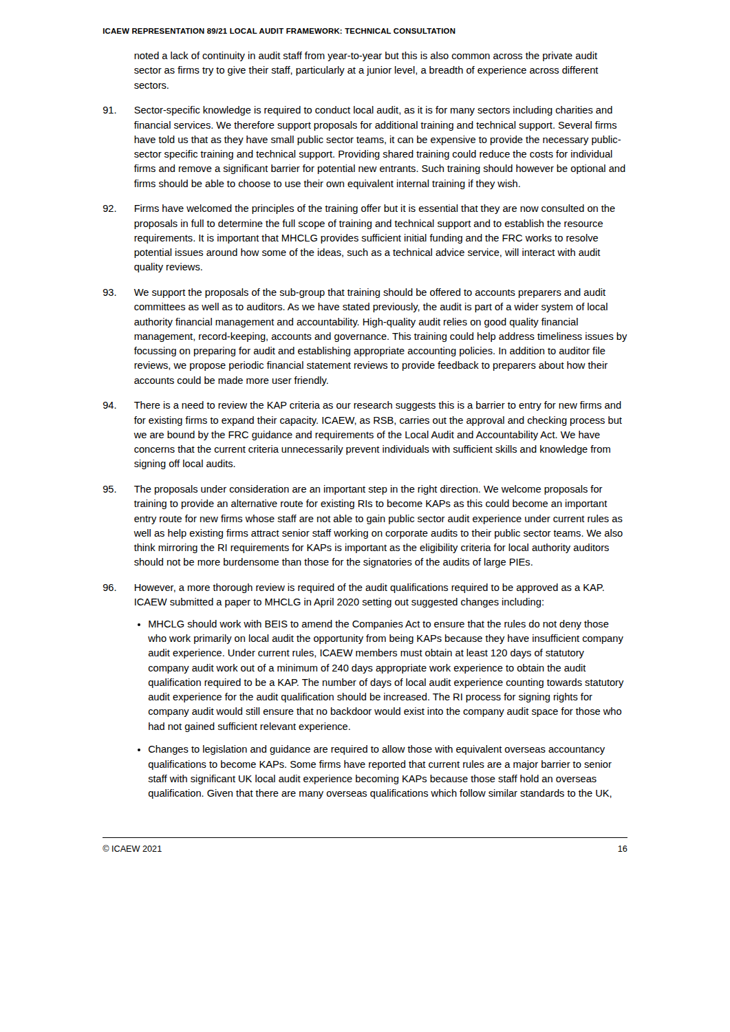ICAEW Representation 89/21 Local Audit Framework: Technical Consultation
noted a lack of continuity in audit staff from year-to-year but this is also common across the private audit sector as firms try to give their staff, particularly at a junior level, a breadth of experience across different sectors.
91. Sector-specific knowledge is required to conduct local audit, as it is for many sectors including charities and financial services. We therefore support proposals for additional training and technical support. Several firms have told us that as they have small public sector teams, it can be expensive to provide the necessary public-sector specific training and technical support. Providing shared training could reduce the costs for individual firms and remove a significant barrier for potential new entrants. Such training should however be optional and firms should be able to choose to use their own equivalent internal training if they wish.
92. Firms have welcomed the principles of the training offer but it is essential that they are now consulted on the proposals in full to determine the full scope of training and technical support and to establish the resource requirements. It is important that MHCLG provides sufficient initial funding and the FRC works to resolve potential issues around how some of the ideas, such as a technical advice service, will interact with audit quality reviews.
93. We support the proposals of the sub-group that training should be offered to accounts preparers and audit committees as well as to auditors. As we have stated previously, the audit is part of a wider system of local authority financial management and accountability. High-quality audit relies on good quality financial management, record-keeping, accounts and governance. This training could help address timeliness issues by focussing on preparing for audit and establishing appropriate accounting policies. In addition to auditor file reviews, we propose periodic financial statement reviews to provide feedback to preparers about how their accounts could be made more user friendly.
94. There is a need to review the KAP criteria as our research suggests this is a barrier to entry for new firms and for existing firms to expand their capacity. ICAEW, as RSB, carries out the approval and checking process but we are bound by the FRC guidance and requirements of the Local Audit and Accountability Act. We have concerns that the current criteria unnecessarily prevent individuals with sufficient skills and knowledge from signing off local audits.
95. The proposals under consideration are an important step in the right direction. We welcome proposals for training to provide an alternative route for existing RIs to become KAPs as this could become an important entry route for new firms whose staff are not able to gain public sector audit experience under current rules as well as help existing firms attract senior staff working on corporate audits to their public sector teams. We also think mirroring the RI requirements for KAPs is important as the eligibility criteria for local authority auditors should not be more burdensome than those for the signatories of the audits of large PIEs.
96. However, a more thorough review is required of the audit qualifications required to be approved as a KAP. ICAEW submitted a paper to MHCLG in April 2020 setting out suggested changes including:
MHCLG should work with BEIS to amend the Companies Act to ensure that the rules do not deny those who work primarily on local audit the opportunity from being KAPs because they have insufficient company audit experience. Under current rules, ICAEW members must obtain at least 120 days of statutory company audit work out of a minimum of 240 days appropriate work experience to obtain the audit qualification required to be a KAP. The number of days of local audit experience counting towards statutory audit experience for the audit qualification should be increased. The RI process for signing rights for company audit would still ensure that no backdoor would exist into the company audit space for those who had not gained sufficient relevant experience.
Changes to legislation and guidance are required to allow those with equivalent overseas accountancy qualifications to become KAPs. Some firms have reported that current rules are a major barrier to senior staff with significant UK local audit experience becoming KAPs because those staff hold an overseas qualification. Given that there are many overseas qualifications which follow similar standards to the UK,
© ICAEW 2021 16